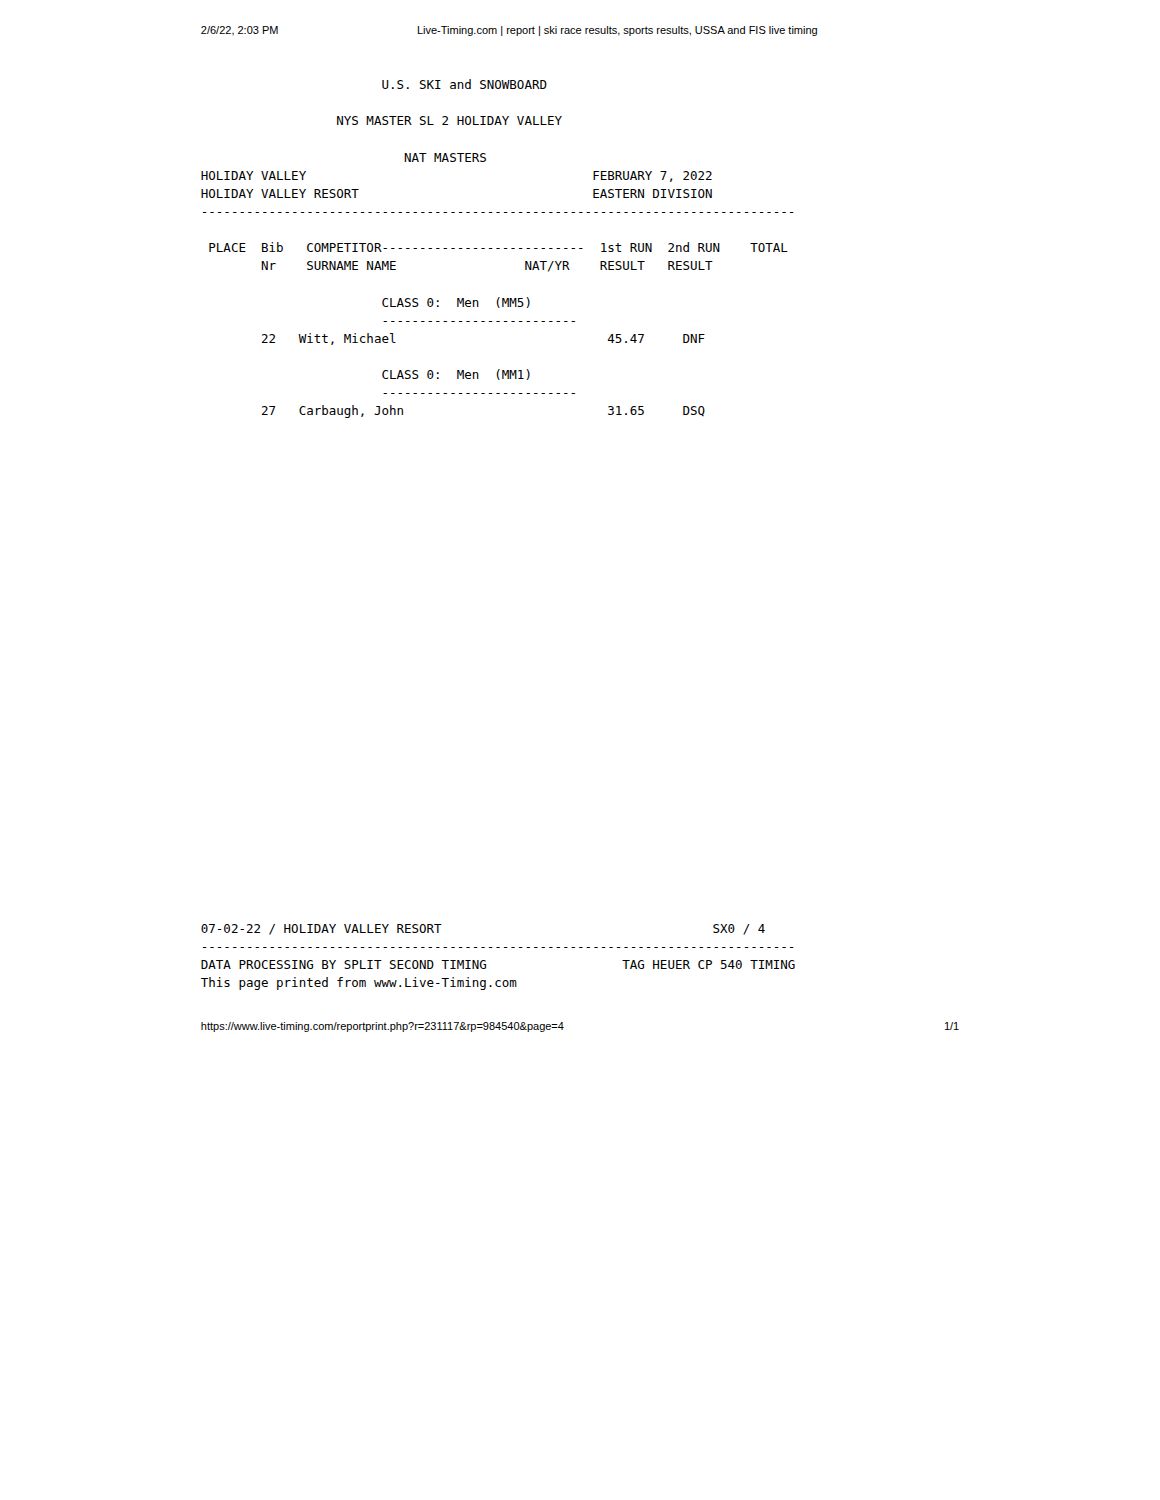2/6/22, 2:03 PM Live-Timing.com | report | ski race results, sports results, USSA and FIS live timing
                        U.S. SKI and SNOWBOARD

                  NYS MASTER SL 2 HOLIDAY VALLEY

                           NAT MASTERS
HOLIDAY VALLEY                                      FEBRUARY 7, 2022
HOLIDAY VALLEY RESORT                               EASTERN DIVISION
-------------------------------------------------------------------------------

 PLACE  Bib   COMPETITOR---------------------------  1st RUN  2nd RUN    TOTAL
        Nr    SURNAME NAME                 NAT/YR    RESULT   RESULT

                        CLASS 0:  Men  (MM5)
                        --------------------------
        22   Witt, Michael                            45.47     DNF

                        CLASS 0:  Men  (MM1)
                        --------------------------
        27   Carbaugh, John                           31.65     DSQ
07-02-22 / HOLIDAY VALLEY RESORT                                    SX0 / 4
-------------------------------------------------------------------------------
DATA PROCESSING BY SPLIT SECOND TIMING                  TAG HEUER CP 540 TIMING
This page printed from www.Live-Timing.com
https://www.live-timing.com/reportprint.php?r=231117&rp=984540&page=4 1/1